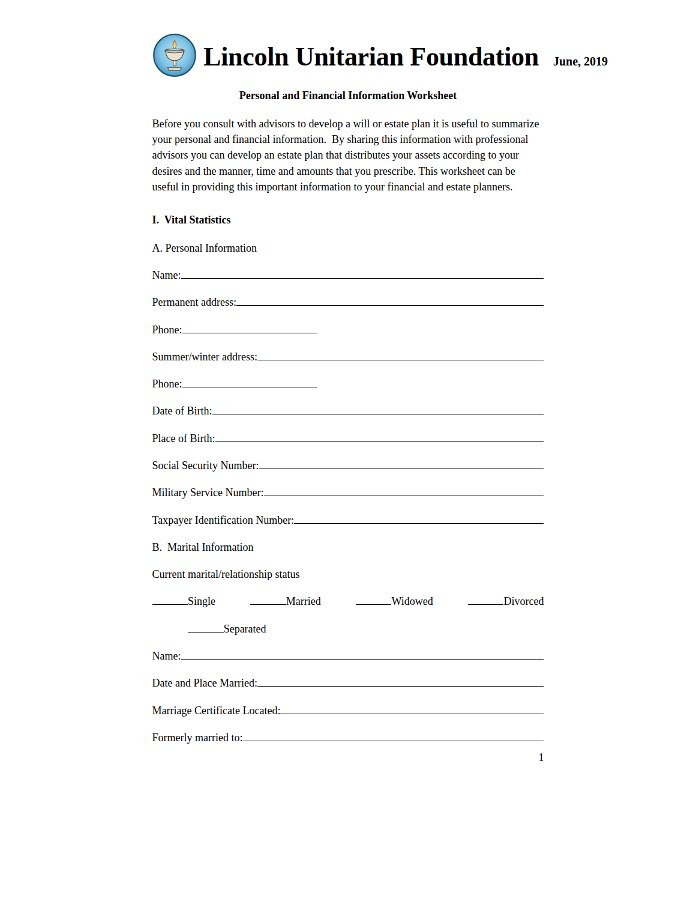Lincoln Unitarian Foundation June, 2019
Personal and Financial Information Worksheet
Before you consult with advisors to develop a will or estate plan it is useful to summarize your personal and financial information. By sharing this information with professional advisors you can develop an estate plan that distributes your assets according to your desires and the manner, time and amounts that you prescribe. This worksheet can be useful in providing this important information to your financial and estate planners.
I. Vital Statistics
A. Personal Information
Name:
Permanent address:
Phone:
Summer/winter address:
Phone:
Date of Birth:
Place of Birth:
Social Security Number:
Military Service Number:
Taxpayer Identification Number:
B. Marital Information
Current marital/relationship status
Single Married Widowed Divorced
Separated
Name:
Date and Place Married:
Marriage Certificate Located:
Formerly married to:
1